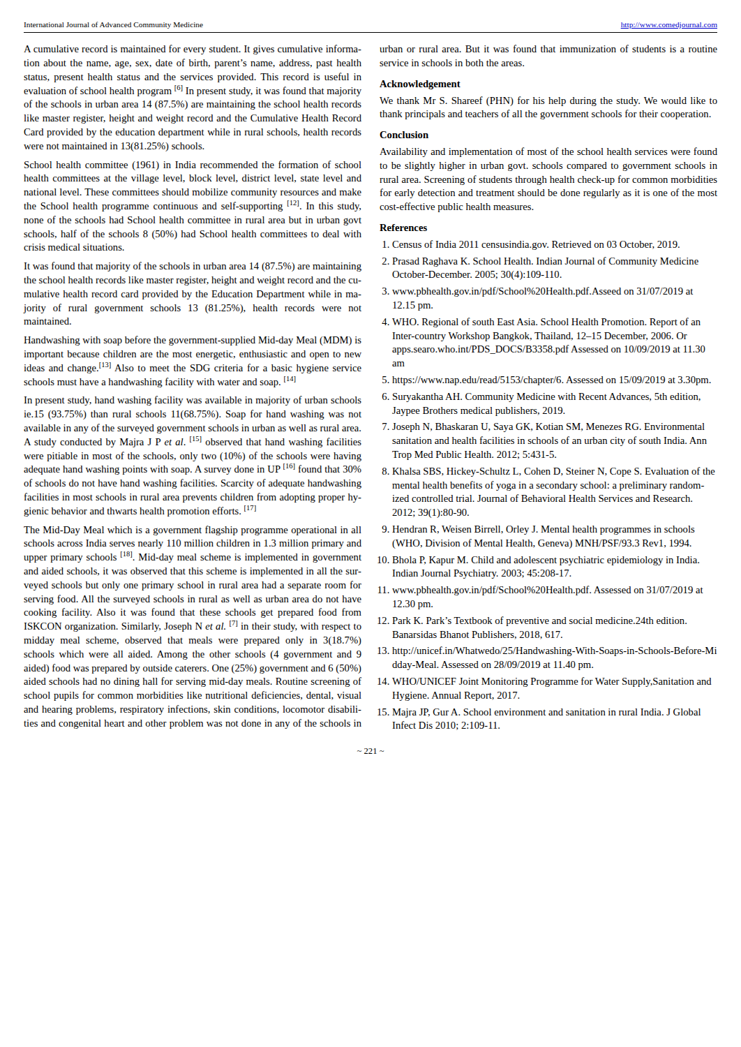International Journal of Advanced Community Medicine http://www.comedjournal.com
A cumulative record is maintained for every student. It gives cumulative information about the name, age, sex, date of birth, parent’s name, address, past health status, present health status and the services provided. This record is useful in evaluation of school health program [6] In present study, it was found that majority of the schools in urban area 14 (87.5%) are maintaining the school health records like master register, height and weight record and the Cumulative Health Record Card provided by the education department while in rural schools, health records were not maintained in 13(81.25%) schools.
School health committee (1961) in India recommended the formation of school health committees at the village level, block level, district level, state level and national level. These committees should mobilize community resources and make the School health programme continuous and self-supporting [12]. In this study, none of the schools had School health committee in rural area but in urban govt schools, half of the schools 8 (50%) had School health committees to deal with crisis medical situations.
It was found that majority of the schools in urban area 14 (87.5%) are maintaining the school health records like master register, height and weight record and the cumulative health record card provided by the Education Department while in majority of rural government schools 13 (81.25%), health records were not maintained.
Handwashing with soap before the government-supplied Mid-day Meal (MDM) is important because children are the most energetic, enthusiastic and open to new ideas and change.[13] Also to meet the SDG criteria for a basic hygiene service schools must have a handwashing facility with water and soap. [14]
In present study, hand washing facility was available in majority of urban schools ie.15 (93.75%) than rural schools 11(68.75%). Soap for hand washing was not available in any of the surveyed government schools in urban as well as rural area. A study conducted by Majra J P et al. [15] observed that hand washing facilities were pitiable in most of the schools, only two (10%) of the schools were having adequate hand washing points with soap. A survey done in UP [16] found that 30% of schools do not have hand washing facilities. Scarcity of adequate handwashing facilities in most schools in rural area prevents children from adopting proper hygienic behavior and thwarts health promotion efforts. [17]
The Mid-Day Meal which is a government flagship programme operational in all schools across India serves nearly 110 million children in 1.3 million primary and upper primary schools [18]. Mid-day meal scheme is implemented in government and aided schools, it was observed that this scheme is implemented in all the surveyed schools but only one primary school in rural area had a separate room for serving food. All the surveyed schools in rural as well as urban area do not have cooking facility. Also it was found that these schools get prepared food from ISKCON organization. Similarly, Joseph N et al. [7] in their study, with respect to midday meal scheme, observed that meals were prepared only in 3(18.7%) schools which were all aided. Among the other schools (4 government and 9 aided) food was prepared by outside caterers. One (25%) government and 6 (50%) aided schools had no dining hall for serving mid-day meals. Routine screening of school pupils for common morbidities like nutritional deficiencies, dental, visual and hearing problems, respiratory infections, skin conditions, locomotor disabilities and congenital heart and other problem was not done in any of the schools in urban or rural area. But it was found that immunization of students is a routine service in schools in both the areas.
Acknowledgement
We thank Mr S. Shareef (PHN) for his help during the study. We would like to thank principals and teachers of all the government schools for their cooperation.
Conclusion
Availability and implementation of most of the school health services were found to be slightly higher in urban govt. schools compared to government schools in rural area. Screening of students through health check-up for common morbidities for early detection and treatment should be done regularly as it is one of the most cost-effective public health measures.
References
Census of India 2011 censusindia.gov. Retrieved on 03 October, 2019.
Prasad Raghava K. School Health. Indian Journal of Community Medicine October-December. 2005; 30(4):109-110.
www.pbhealth.gov.in/pdf/School%20Health.pdf.Asseed on 31/07/2019 at 12.15 pm.
WHO. Regional of south East Asia. School Health Promotion. Report of an Inter-country Workshop Bangkok, Thailand, 12–15 December, 2006. Or apps.searo.who.int/PDS_DOCS/B3358.pdf Assessed on 10/09/2019 at 11.30 am
https://www.nap.edu/read/5153/chapter/6. Assessed on 15/09/2019 at 3.30pm.
Suryakantha AH. Community Medicine with Recent Advances, 5th edition, Jaypee Brothers medical publishers, 2019.
Joseph N, Bhaskaran U, Saya GK, Kotian SM, Menezes RG. Environmental sanitation and health facilities in schools of an urban city of south India. Ann Trop Med Public Health. 2012; 5:431-5.
Khalsa SBS, Hickey-Schultz L, Cohen D, Steiner N, Cope S. Evaluation of the mental health benefits of yoga in a secondary school: a preliminary randomized controlled trial. Journal of Behavioral Health Services and Research. 2012; 39(1):80-90.
Hendran R, Weisen Birrell, Orley J. Mental health programmes in schools (WHO, Division of Mental Health, Geneva) MNH/PSF/93.3 Rev1, 1994.
Bhola P, Kapur M. Child and adolescent psychiatric epidemiology in India. Indian Journal Psychiatry. 2003; 45:208-17.
www.pbhealth.gov.in/pdf/School%20Health.pdf. Assessed on 31/07/2019 at 12.30 pm.
Park K. Park’s Textbook of preventive and social medicine.24th edition. Banarsidas Bhanot Publishers, 2018, 617.
http://unicef.in/Whatwedo/25/Handwashing-With-Soaps-in-Schools-Before-Midday-Meal. Assessed on 28/09/2019 at 11.40 pm.
WHO/UNICEF Joint Monitoring Programme for Water Supply,Sanitation and Hygiene. Annual Report, 2017.
Majra JP, Gur A. School environment and sanitation in rural India. J Global Infect Dis 2010; 2:109-11.
~ 221 ~